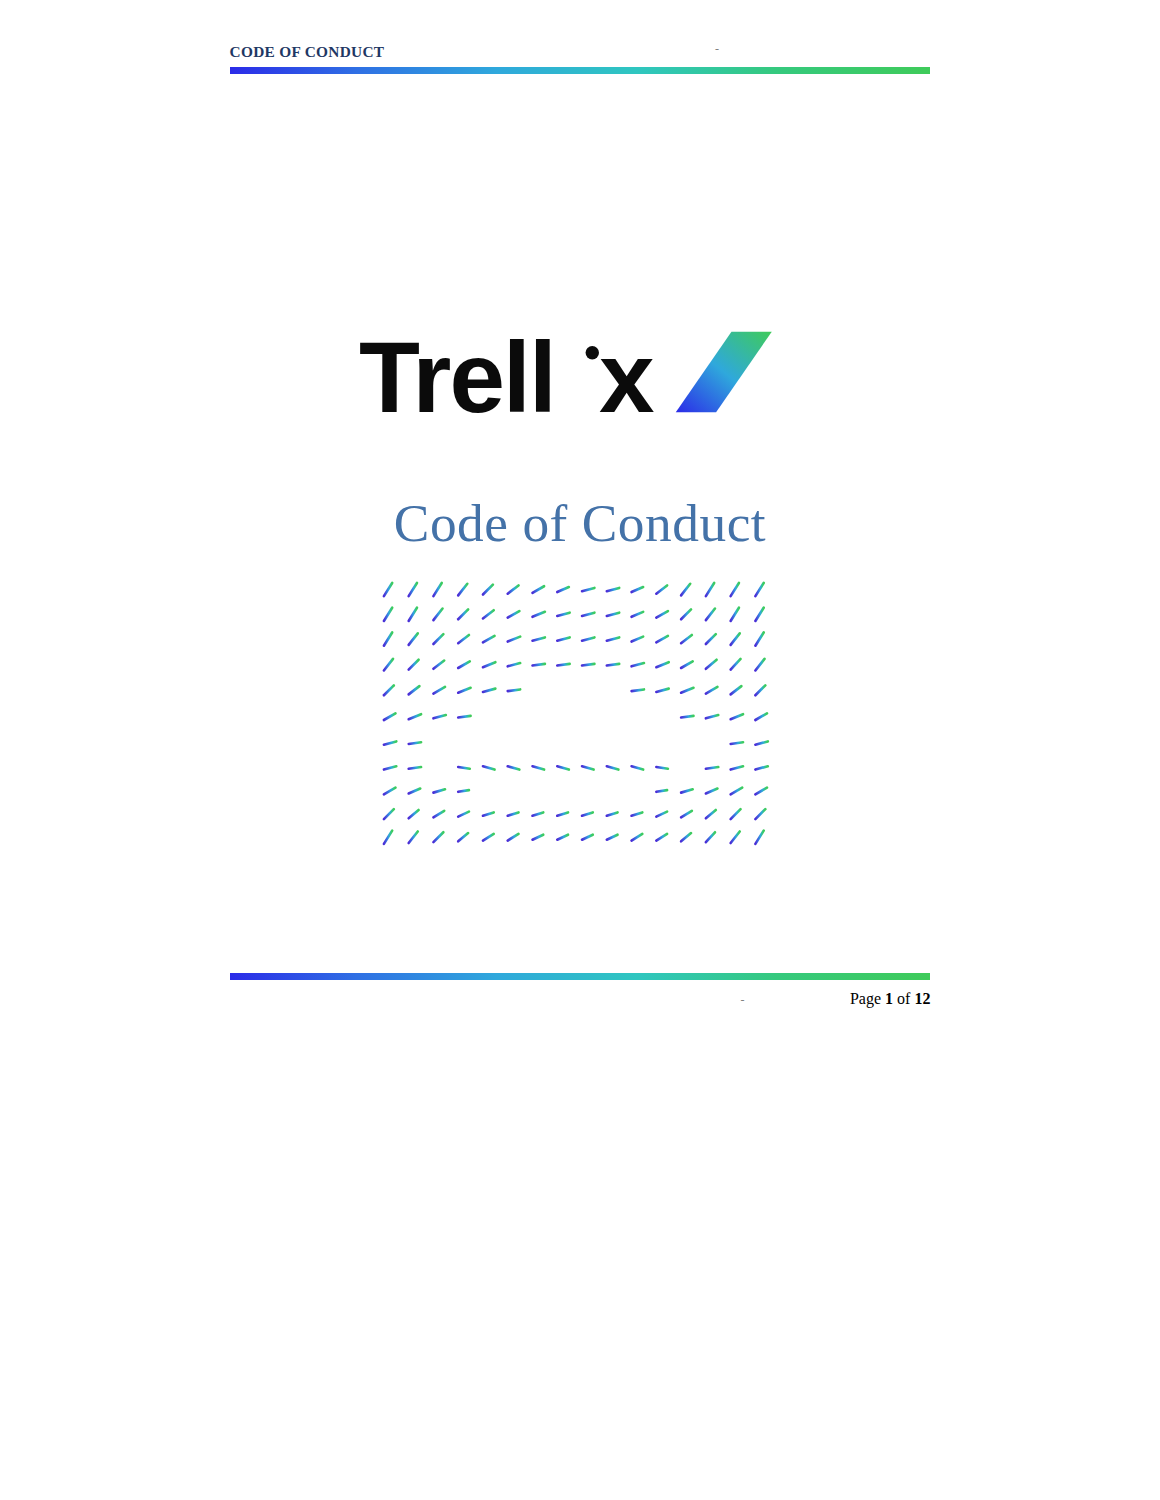Code of Conduct
-
Trell x
Code of Conduct
- Page 1 of 12